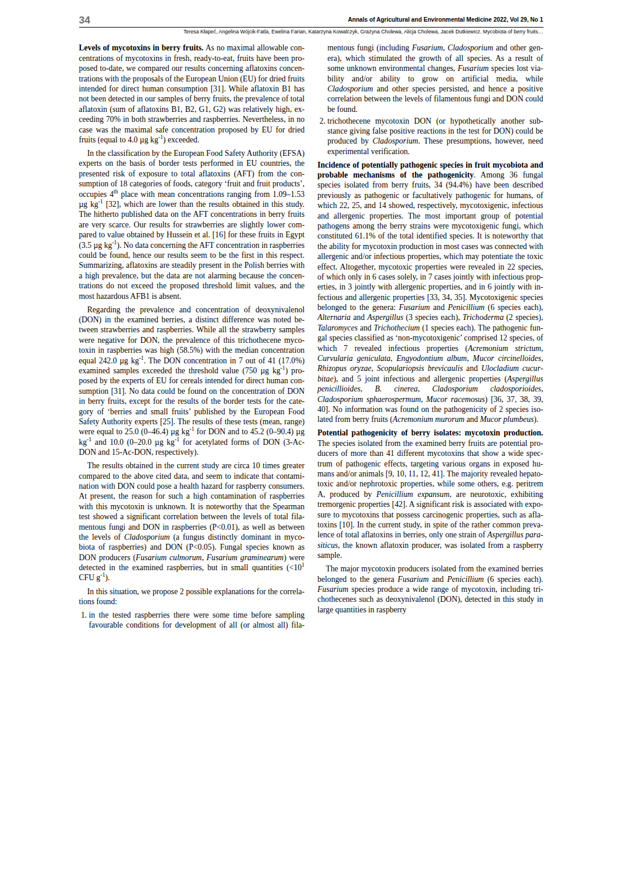34
Annals of Agricultural and Environmental Medicine 2022, Vol 29, No 1
Teresa Kłapeć, Angelina Wójcik-Fatla, Ewelina Farian, Katarzyna Kowalczyk, Grażyna Cholewa, Alicja Cholewa, Jacek Dutkiewicz. Mycobiota of berry fruits…
Levels of mycotoxins in berry fruits. As no maximal allowable concentrations of mycotoxins in fresh, ready-to-eat, fruits have been proposed to-date, we compared our results concerning aflatoxins concentrations with the proposals of the European Union (EU) for dried fruits intended for direct human consumption [31]. While aflatoxin B1 has not been detected in our samples of berry fruits, the prevalence of total aflatoxin (sum of aflatoxins B1, B2, G1, G2) was relatively high, exceeding 70% in both strawberries and raspberries. Nevertheless, in no case was the maximal safe concentration proposed by EU for dried fruits (equal to 4.0 µg kg-1) exceeded.
In the classification by the European Food Safety Authority (EFSA) experts on the basis of border tests performed in EU countries, the presented risk of exposure to total aflatoxins (AFT) from the consumption of 18 categories of foods, category ‘fruit and fruit products’, occupies 4th place with mean concentrations ranging from 1.09–1.53 µg kg-1 [32], which are lower than the results obtained in this study. The hitherto published data on the AFT concentrations in berry fruits are very scarce. Our results for strawberries are slightly lower compared to value obtained by Hussein et al. [16] for these fruits in Egypt (3.5 µg kg-1). No data concerning the AFT concentration in raspberries could be found, hence our results seem to be the first in this respect. Summarizing, aflatoxins are steadily present in the Polish berries with a high prevalence, but the data are not alarming because the concentrations do not exceed the proposed threshold limit values, and the most hazardous AFB1 is absent.
Regarding the prevalence and concentration of deoxynivalenol (DON) in the examined berries, a distinct difference was noted between strawberries and raspberries. While all the strawberry samples were negative for DON, the prevalence of this trichothecene mycotoxin in raspberries was high (58.5%) with the median concentration equal 242.0 µg kg-1. The DON concentration in 7 out of 41 (17.0%) examined samples exceeded the threshold value (750 µg kg-1) proposed by the experts of EU for cereals intended for direct human consumption [31]. No data could be found on the concentration of DON in berry fruits, except for the results of the border tests for the category of ‘berries and small fruits’ published by the European Food Safety Authority experts [25]. The results of these tests (mean, range) were equal to 25.0 (0–46.4) µg kg-1 for DON and to 45.2 (0–90.4) µg kg-1 and 10.0 (0–20.0 µg kg-1 for acetylated forms of DON (3-Ac-DON and 15-Ac-DON, respectively).
The results obtained in the current study are circa 10 times greater compared to the above cited data, and seem to indicate that contamination with DON could pose a health hazard for raspberry consumers. At present, the reason for such a high contamination of raspberries with this mycotoxin is unknown. It is noteworthy that the Spearman test showed a significant correlation between the levels of total filamentous fungi and DON in raspberries (P<0.01), as well as between the levels of Cladosporium (a fungus distinctly dominant in mycobiota of raspberries) and DON (P<0.05). Fungal species known as DON producers (Fusarium culmorum, Fusarium graminearum) were detected in the examined raspberries, but in small quantities (<101 CFU g-1).
In this situation, we propose 2 possible explanations for the correlations found:
in the tested raspberries there were some time before sampling favourable conditions for development of all (or almost all) filamentous fungi (including Fusarium, Cladosporium and other genera), which stimulated the growth of all species. As a result of some unknown environmental changes, Fusarium species lost viability and/or ability to grow on artificial media, while Cladosporium and other species persisted, and hence a positive correlation between the levels of filamentous fungi and DON could be found.
trichothecene mycotoxin DON (or hypothetically another substance giving false positive reactions in the test for DON) could be produced by Cladosporium. These presumptions, however, need experimental verification.
Incidence of potentially pathogenic species in fruit mycobiota and probable mechanisms of the pathogenicity. Among 36 fungal species isolated from berry fruits, 34 (94.4%) have been described previously as pathogenic or facultatively pathogenic for humans, of which 22, 25, and 14 showed, respectively, mycotoxigenic, infectious and allergenic properties. The most important group of potential pathogens among the berry strains were mycotoxigenic fungi, which constituted 61.1% of the total identified species. It is noteworthy that the ability for mycotoxin production in most cases was connected with allergenic and/or infectious properties, which may potentiate the toxic effect. Altogether, mycotoxic properties were revealed in 22 species, of which only in 6 cases solely, in 7 cases jointly with infectious properties, in 3 jointly with allergenic properties, and in 6 jointly with infectious and allergenic properties [33, 34, 35]. Mycotoxigenic species belonged to the genera: Fusarium and Penicillium (6 species each), Alternaria and Aspergillus (3 species each), Trichoderma (2 species), Talaromyces and Trichothecium (1 species each). The pathogenic fungal species classified as ‘non-mycotoxigenic’ comprised 12 species, of which 7 revealed infectious properties (Acremonium strictum, Curvularia geniculata, Engyodontium album, Mucor circinelloides, Rhizopus oryzae, Scopulariopsis brevicaulis and Ulocladium cucurbitae), and 5 joint infectious and allergenic properties (Aspergillus penicillioides, B. cinerea, Cladosporium cladosporioides, Cladosporium sphaerospermum, Mucor racemosus) [36, 37, 38, 39, 40]. No information was found on the pathogenicity of 2 species isolated from berry fruits (Acremonium murorum and Mucor plumbeus).
Potential pathogenicity of berry isolates: mycotoxin production. The species isolated from the examined berry fruits are potential producers of more than 41 different mycotoxins that show a wide spectrum of pathogenic effects, targeting various organs in exposed humans and/or animals [9, 10, 11, 12, 41]. The majority revealed hepatotoxic and/or nephrotoxic properties, while some others, e.g. peritrem A, produced by Penicillium expansum, are neurotoxic, exhibiting tremorgenic properties [42]. A significant risk is associated with exposure to mycotoxins that possess carcinogenic properties, such as aflatoxins [10]. In the current study, in spite of the rather common prevalence of total aflatoxins in berries, only one strain of Aspergillus parasiticus, the known aflatoxin producer, was isolated from a raspberry sample.
The major mycotoxin producers isolated from the examined berries belonged to the genera Fusarium and Penicillium (6 species each). Fusarium species produce a wide range of mycotoxin, including trichothecenes such as deoxynivalenol (DON), detected in this study in large quantities in raspberry